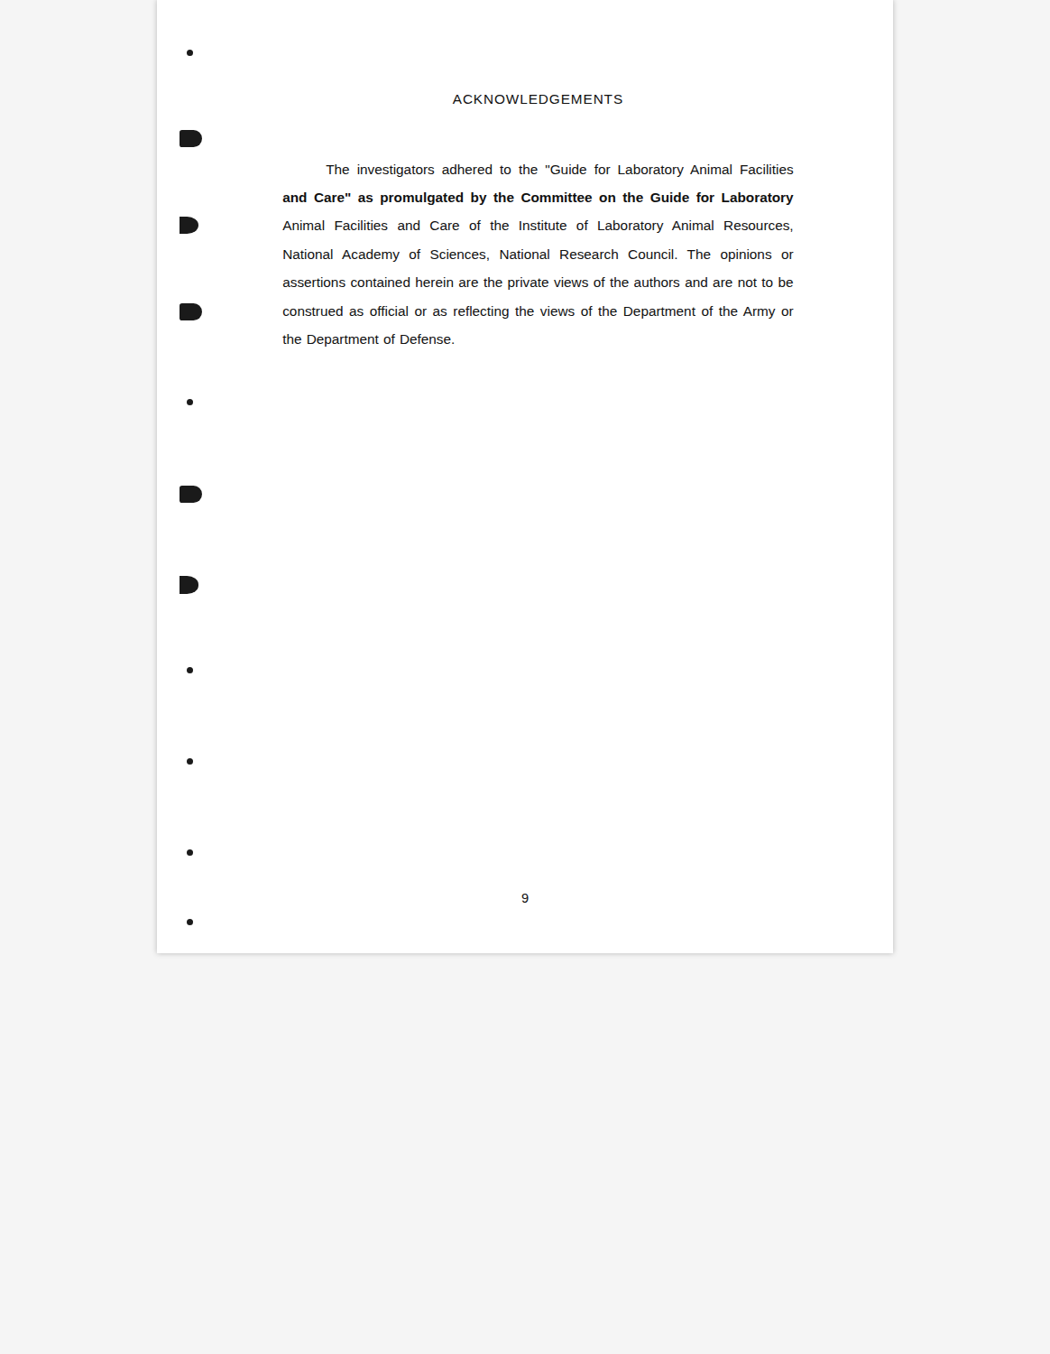ACKNOWLEDGEMENTS
The investigators adhered to the "Guide for Laboratory Animal Facilities and Care" as promulgated by the Committee on the Guide for Laboratory Animal Facilities and Care of the Institute of Laboratory Animal Resources, National Academy of Sciences, National Research Council. The opinions or assertions contained herein are the private views of the authors and are not to be construed as official or as reflecting the views of the Department of the Army or the Department of Defense.
9